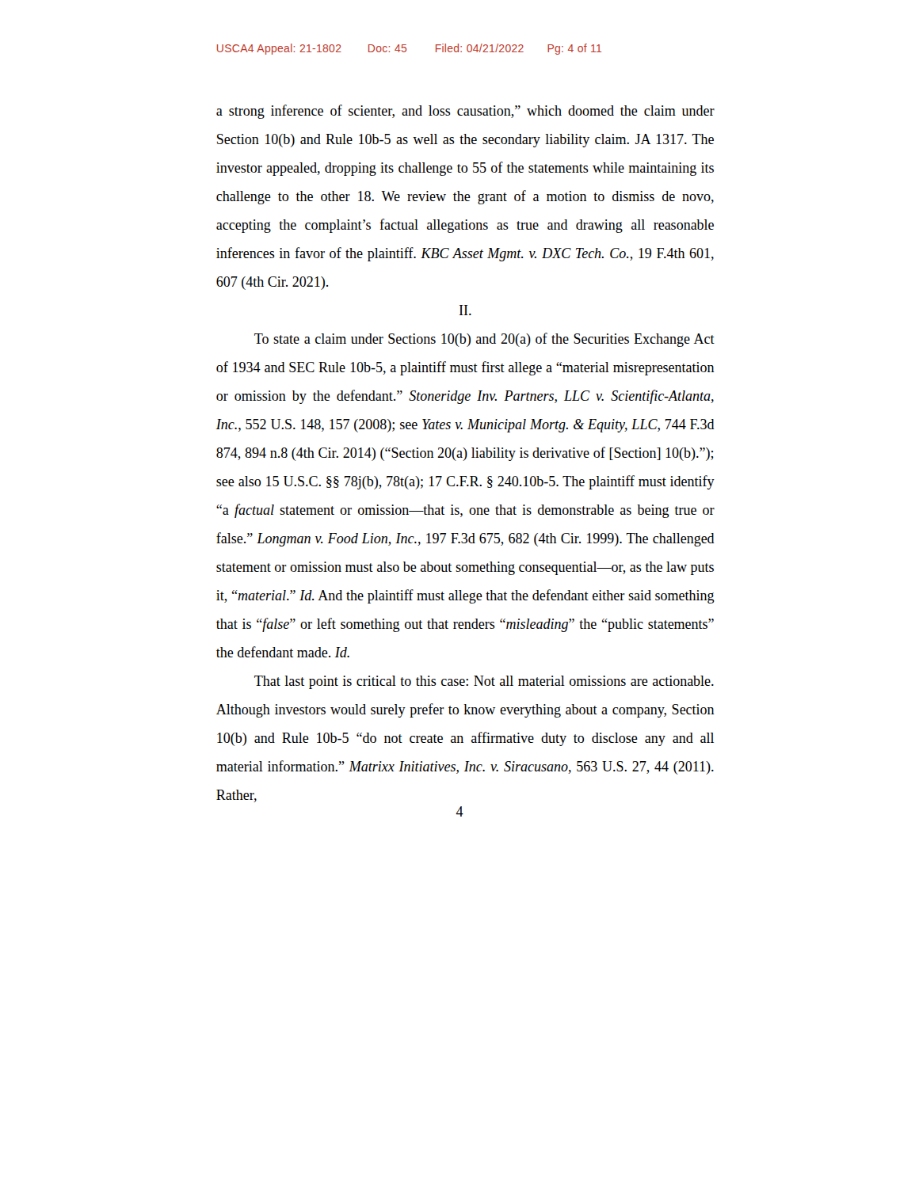USCA4 Appeal: 21-1802 Doc: 45 Filed: 04/21/2022 Pg: 4 of 11
a strong inference of scienter, and loss causation,” which doomed the claim under Section 10(b) and Rule 10b-5 as well as the secondary liability claim. JA 1317. The investor appealed, dropping its challenge to 55 of the statements while maintaining its challenge to the other 18. We review the grant of a motion to dismiss de novo, accepting the complaint’s factual allegations as true and drawing all reasonable inferences in favor of the plaintiff. KBC Asset Mgmt. v. DXC Tech. Co., 19 F.4th 601, 607 (4th Cir. 2021).
II.
To state a claim under Sections 10(b) and 20(a) of the Securities Exchange Act of 1934 and SEC Rule 10b-5, a plaintiff must first allege a “material misrepresentation or omission by the defendant.” Stoneridge Inv. Partners, LLC v. Scientific-Atlanta, Inc., 552 U.S. 148, 157 (2008); see Yates v. Municipal Mortg. & Equity, LLC, 744 F.3d 874, 894 n.8 (4th Cir. 2014) (“Section 20(a) liability is derivative of [Section] 10(b).”); see also 15 U.S.C. §§ 78j(b), 78t(a); 17 C.F.R. § 240.10b-5. The plaintiff must identify “a factual statement or omission—that is, one that is demonstrable as being true or false.” Longman v. Food Lion, Inc., 197 F.3d 675, 682 (4th Cir. 1999). The challenged statement or omission must also be about something consequential—or, as the law puts it, “material.” Id. And the plaintiff must allege that the defendant either said something that is “false” or left something out that renders “misleading” the “public statements” the defendant made. Id.
That last point is critical to this case: Not all material omissions are actionable. Although investors would surely prefer to know everything about a company, Section 10(b) and Rule 10b-5 “do not create an affirmative duty to disclose any and all material information.” Matrixx Initiatives, Inc. v. Siracusano, 563 U.S. 27, 44 (2011). Rather,
4